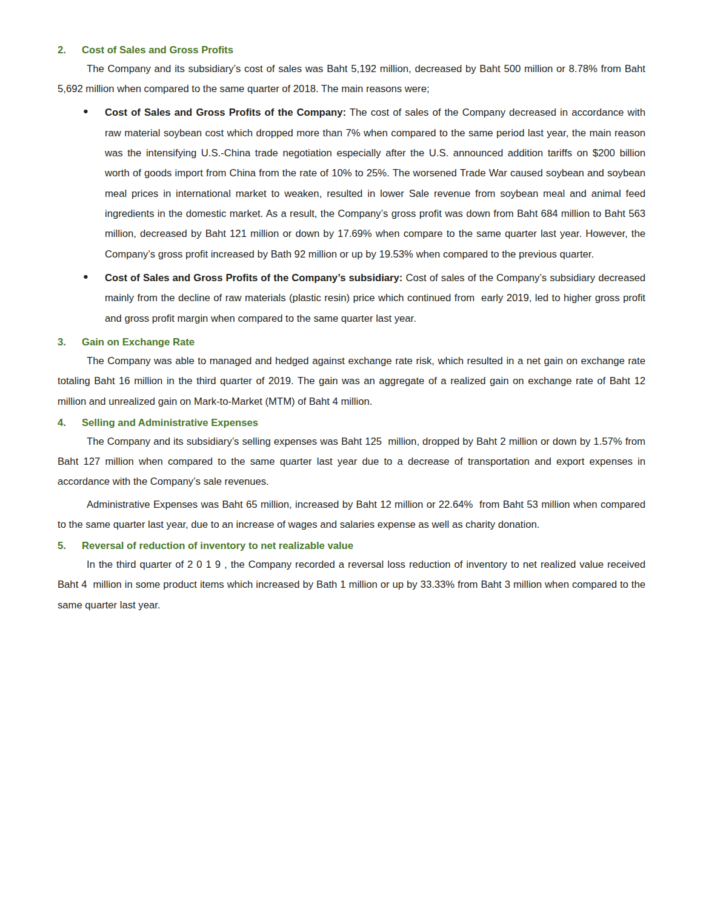Cost of Sales and Gross Profits
The Company and its subsidiary’s cost of sales was Baht 5,192 million, decreased by Baht 500 million or 8.78% from Baht 5,692 million when compared to the same quarter of 2018. The main reasons were;
Cost of Sales and Gross Profits of the Company: The cost of sales of the Company decreased in accordance with raw material soybean cost which dropped more than 7% when compared to the same period last year, the main reason was the intensifying U.S.-China trade negotiation especially after the U.S. announced addition tariffs on $200 billion worth of goods import from China from the rate of 10% to 25%. The worsened Trade War caused soybean and soybean meal prices in international market to weaken, resulted in lower Sale revenue from soybean meal and animal feed ingredients in the domestic market. As a result, the Company’s gross profit was down from Baht 684 million to Baht 563 million, decreased by Baht 121 million or down by 17.69% when compare to the same quarter last year. However, the Company’s gross profit increased by Bath 92 million or up by 19.53% when compared to the previous quarter.
Cost of Sales and Gross Profits of the Company’s subsidiary: Cost of sales of the Company’s subsidiary decreased mainly from the decline of raw materials (plastic resin) price which continued from early 2019, led to higher gross profit and gross profit margin when compared to the same quarter last year.
Gain on Exchange Rate
The Company was able to managed and hedged against exchange rate risk, which resulted in a net gain on exchange rate totaling Baht 16 million in the third quarter of 2019. The gain was an aggregate of a realized gain on exchange rate of Baht 12 million and unrealized gain on Mark-to-Market (MTM) of Baht 4 million.
Selling and Administrative Expenses
The Company and its subsidiary’s selling expenses was Baht 125 million, dropped by Baht 2 million or down by 1.57% from Baht 127 million when compared to the same quarter last year due to a decrease of transportation and export expenses in accordance with the Company’s sale revenues.
Administrative Expenses was Baht 65 million, increased by Baht 12 million or 22.64% from Baht 53 million when compared to the same quarter last year, due to an increase of wages and salaries expense as well as charity donation.
Reversal of reduction of inventory to net realizable value
In the third quarter of 2 0 1 9 , the Company recorded a reversal loss reduction of inventory to net realized value received Baht 4 million in some product items which increased by Bath 1 million or up by 33.33% from Baht 3 million when compared to the same quarter last year.